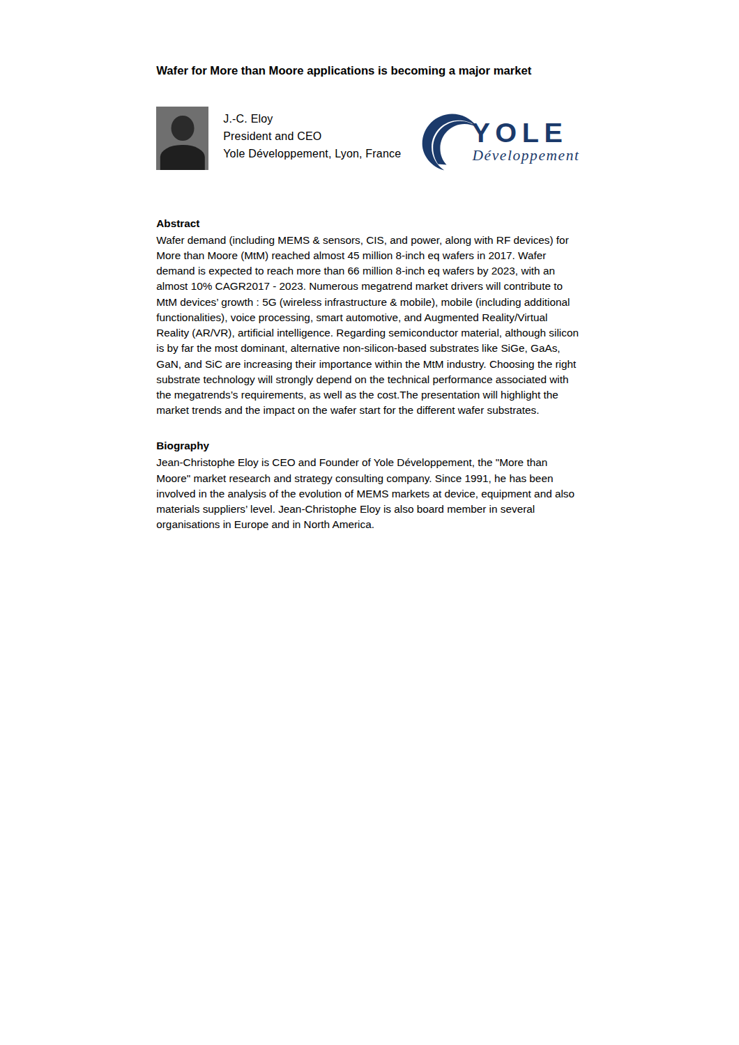Wafer for More than Moore applications is becoming a major market
J.-C. Eloy
President and CEO
Yole Développement, Lyon, France
YOLE Développement
Abstract
Wafer demand (including MEMS & sensors, CIS, and power, along with RF devices) for More than Moore (MtM) reached almost 45 million 8-inch eq wafers in 2017. Wafer demand is expected to reach more than 66 million 8-inch eq wafers by 2023, with an almost 10% CAGR2017 - 2023. Numerous megatrend market drivers will contribute to MtM devices’ growth : 5G (wireless infrastructure & mobile), mobile (including additional functionalities), voice processing, smart automotive, and Augmented Reality/Virtual Reality (AR/VR), artificial intelligence. Regarding semiconductor material, although silicon is by far the most dominant, alternative non-silicon-based substrates like SiGe, GaAs, GaN, and SiC are increasing their importance within the MtM industry. Choosing the right substrate technology will strongly depend on the technical performance associated with the megatrends’s requirements, as well as the cost.The presentation will highlight the market trends and the impact on the wafer start for the different wafer substrates.
Biography
Jean-Christophe Eloy is CEO and Founder of Yole Développement, the "More than Moore" market research and strategy consulting company. Since 1991, he has been involved in the analysis of the evolution of MEMS markets at device, equipment and also materials suppliers’ level. Jean-Christophe Eloy is also board member in several organisations in Europe and in North America.